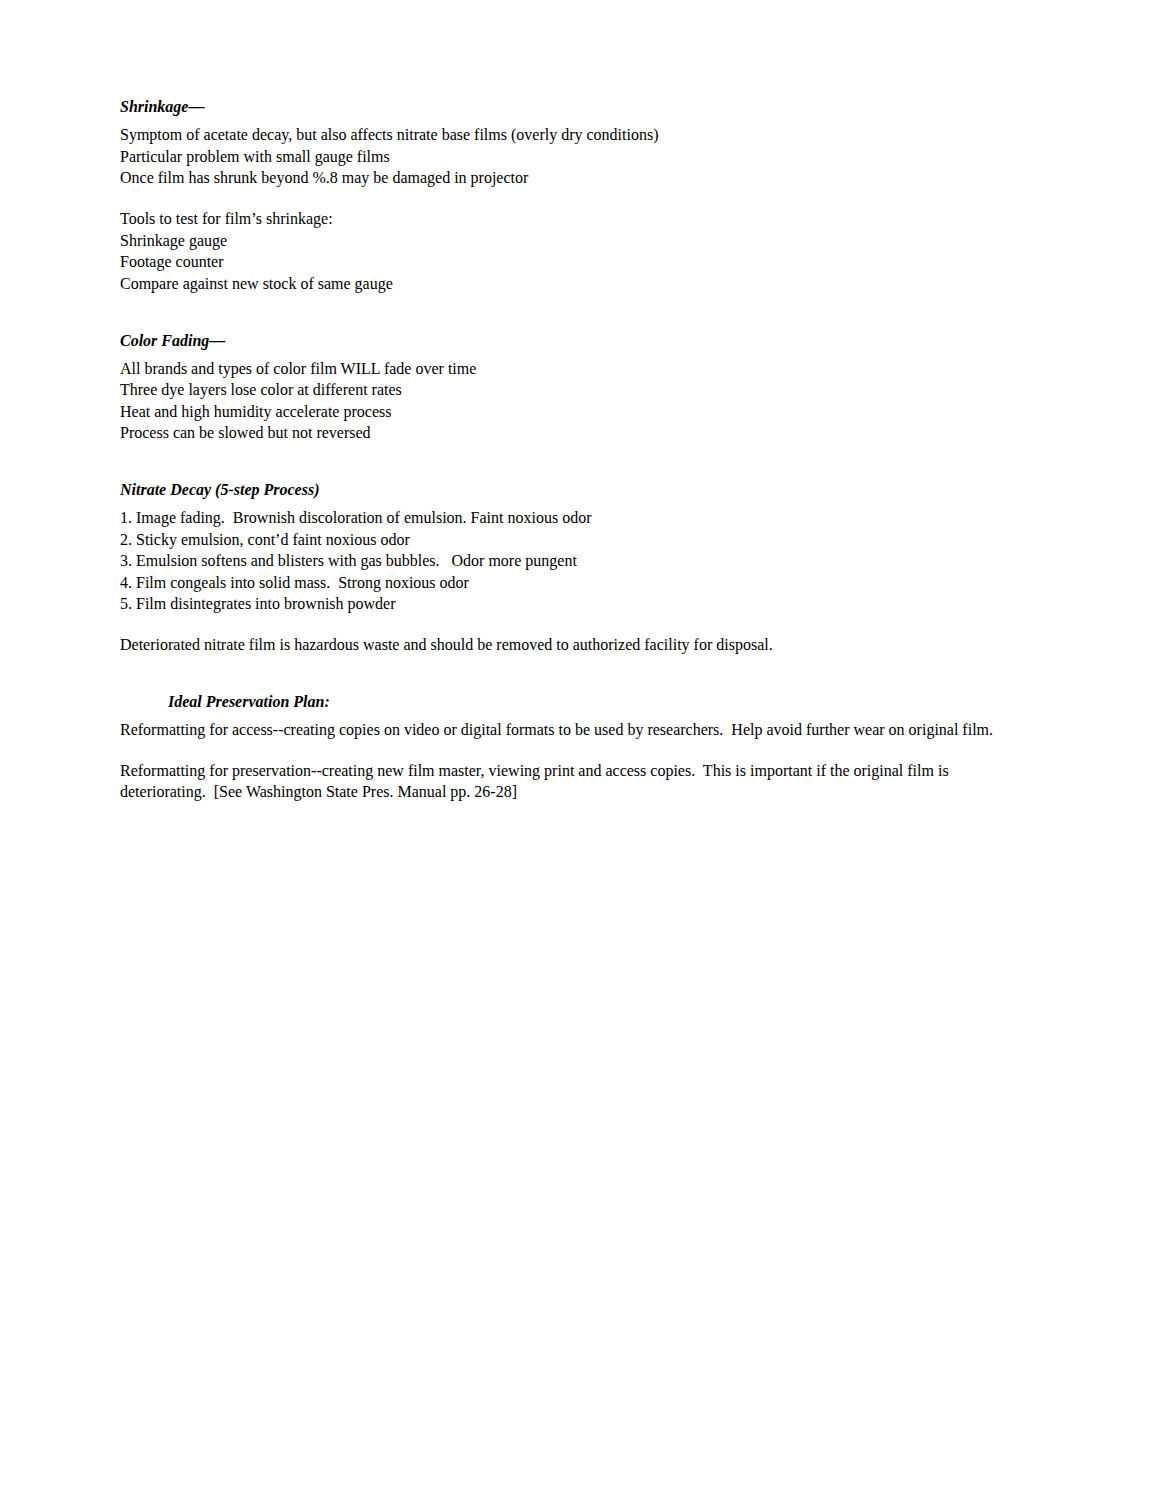Shrinkage—
Symptom of acetate decay, but also affects nitrate base films (overly dry conditions)
Particular problem with small gauge films
Once film has shrunk beyond %.8 may be damaged in projector
Tools to test for film’s shrinkage:
Shrinkage gauge
Footage counter
Compare against new stock of same gauge
Color Fading—
All brands and types of color film WILL fade over time
Three dye layers lose color at different rates
Heat and high humidity accelerate process
Process can be slowed but not reversed
Nitrate Decay (5-step Process)
1. Image fading. Brownish discoloration of emulsion. Faint noxious odor
2. Sticky emulsion, cont’d faint noxious odor
3. Emulsion softens and blisters with gas bubbles. Odor more pungent
4. Film congeals into solid mass. Strong noxious odor
5. Film disintegrates into brownish powder
Deteriorated nitrate film is hazardous waste and should be removed to authorized facility for disposal.
Ideal Preservation Plan:
Reformatting for access--creating copies on video or digital formats to be used by researchers. Help avoid further wear on original film.
Reformatting for preservation--creating new film master, viewing print and access copies. This is important if the original film is deteriorating. [See Washington State Pres. Manual pp. 26-28]